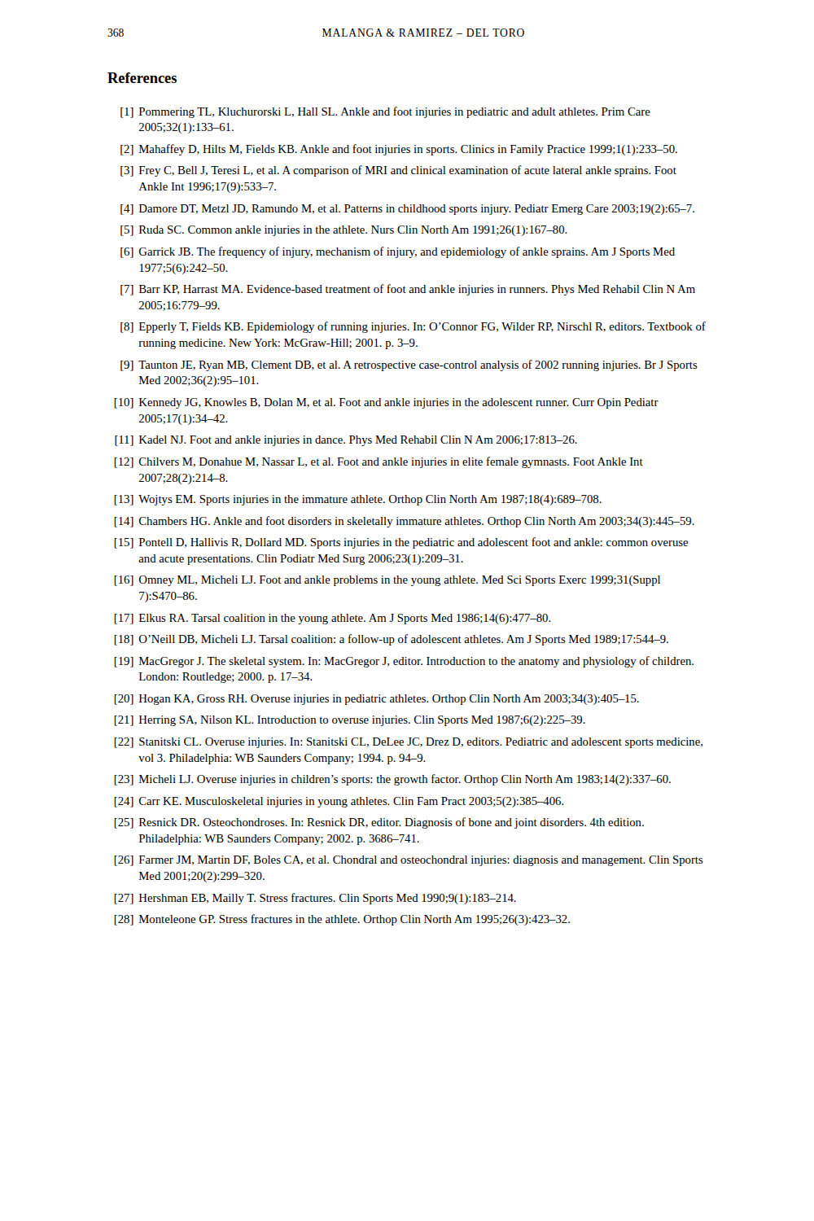368 Malanga & Ramirez – Del Toro
References
[1] Pommering TL, Kluchurorski L, Hall SL. Ankle and foot injuries in pediatric and adult athletes. Prim Care 2005;32(1):133–61.
[2] Mahaffey D, Hilts M, Fields KB. Ankle and foot injuries in sports. Clinics in Family Practice 1999;1(1):233–50.
[3] Frey C, Bell J, Teresi L, et al. A comparison of MRI and clinical examination of acute lateral ankle sprains. Foot Ankle Int 1996;17(9):533–7.
[4] Damore DT, Metzl JD, Ramundo M, et al. Patterns in childhood sports injury. Pediatr Emerg Care 2003;19(2):65–7.
[5] Ruda SC. Common ankle injuries in the athlete. Nurs Clin North Am 1991;26(1):167–80.
[6] Garrick JB. The frequency of injury, mechanism of injury, and epidemiology of ankle sprains. Am J Sports Med 1977;5(6):242–50.
[7] Barr KP, Harrast MA. Evidence-based treatment of foot and ankle injuries in runners. Phys Med Rehabil Clin N Am 2005;16:779–99.
[8] Epperly T, Fields KB. Epidemiology of running injuries. In: O’Connor FG, Wilder RP, Nirschl R, editors. Textbook of running medicine. New York: McGraw-Hill; 2001. p. 3–9.
[9] Taunton JE, Ryan MB, Clement DB, et al. A retrospective case-control analysis of 2002 running injuries. Br J Sports Med 2002;36(2):95–101.
[10] Kennedy JG, Knowles B, Dolan M, et al. Foot and ankle injuries in the adolescent runner. Curr Opin Pediatr 2005;17(1):34–42.
[11] Kadel NJ. Foot and ankle injuries in dance. Phys Med Rehabil Clin N Am 2006;17:813–26.
[12] Chilvers M, Donahue M, Nassar L, et al. Foot and ankle injuries in elite female gymnasts. Foot Ankle Int 2007;28(2):214–8.
[13] Wojtys EM. Sports injuries in the immature athlete. Orthop Clin North Am 1987;18(4):689–708.
[14] Chambers HG. Ankle and foot disorders in skeletally immature athletes. Orthop Clin North Am 2003;34(3):445–59.
[15] Pontell D, Hallivis R, Dollard MD. Sports injuries in the pediatric and adolescent foot and ankle: common overuse and acute presentations. Clin Podiatr Med Surg 2006;23(1):209–31.
[16] Omney ML, Micheli LJ. Foot and ankle problems in the young athlete. Med Sci Sports Exerc 1999;31(Suppl 7):S470–86.
[17] Elkus RA. Tarsal coalition in the young athlete. Am J Sports Med 1986;14(6):477–80.
[18] O’Neill DB, Micheli LJ. Tarsal coalition: a follow-up of adolescent athletes. Am J Sports Med 1989;17:544–9.
[19] MacGregor J. The skeletal system. In: MacGregor J, editor. Introduction to the anatomy and physiology of children. London: Routledge; 2000. p. 17–34.
[20] Hogan KA, Gross RH. Overuse injuries in pediatric athletes. Orthop Clin North Am 2003;34(3):405–15.
[21] Herring SA, Nilson KL. Introduction to overuse injuries. Clin Sports Med 1987;6(2):225–39.
[22] Stanitski CL. Overuse injuries. In: Stanitski CL, DeLee JC, Drez D, editors. Pediatric and adolescent sports medicine, vol 3. Philadelphia: WB Saunders Company; 1994. p. 94–9.
[23] Micheli LJ. Overuse injuries in children’s sports: the growth factor. Orthop Clin North Am 1983;14(2):337–60.
[24] Carr KE. Musculoskeletal injuries in young athletes. Clin Fam Pract 2003;5(2):385–406.
[25] Resnick DR. Osteochondroses. In: Resnick DR, editor. Diagnosis of bone and joint disorders. 4th edition. Philadelphia: WB Saunders Company; 2002. p. 3686–741.
[26] Farmer JM, Martin DF, Boles CA, et al. Chondral and osteochondral injuries: diagnosis and management. Clin Sports Med 2001;20(2):299–320.
[27] Hershman EB, Mailly T. Stress fractures. Clin Sports Med 1990;9(1):183–214.
[28] Monteleone GP. Stress fractures in the athlete. Orthop Clin North Am 1995;26(3):423–32.